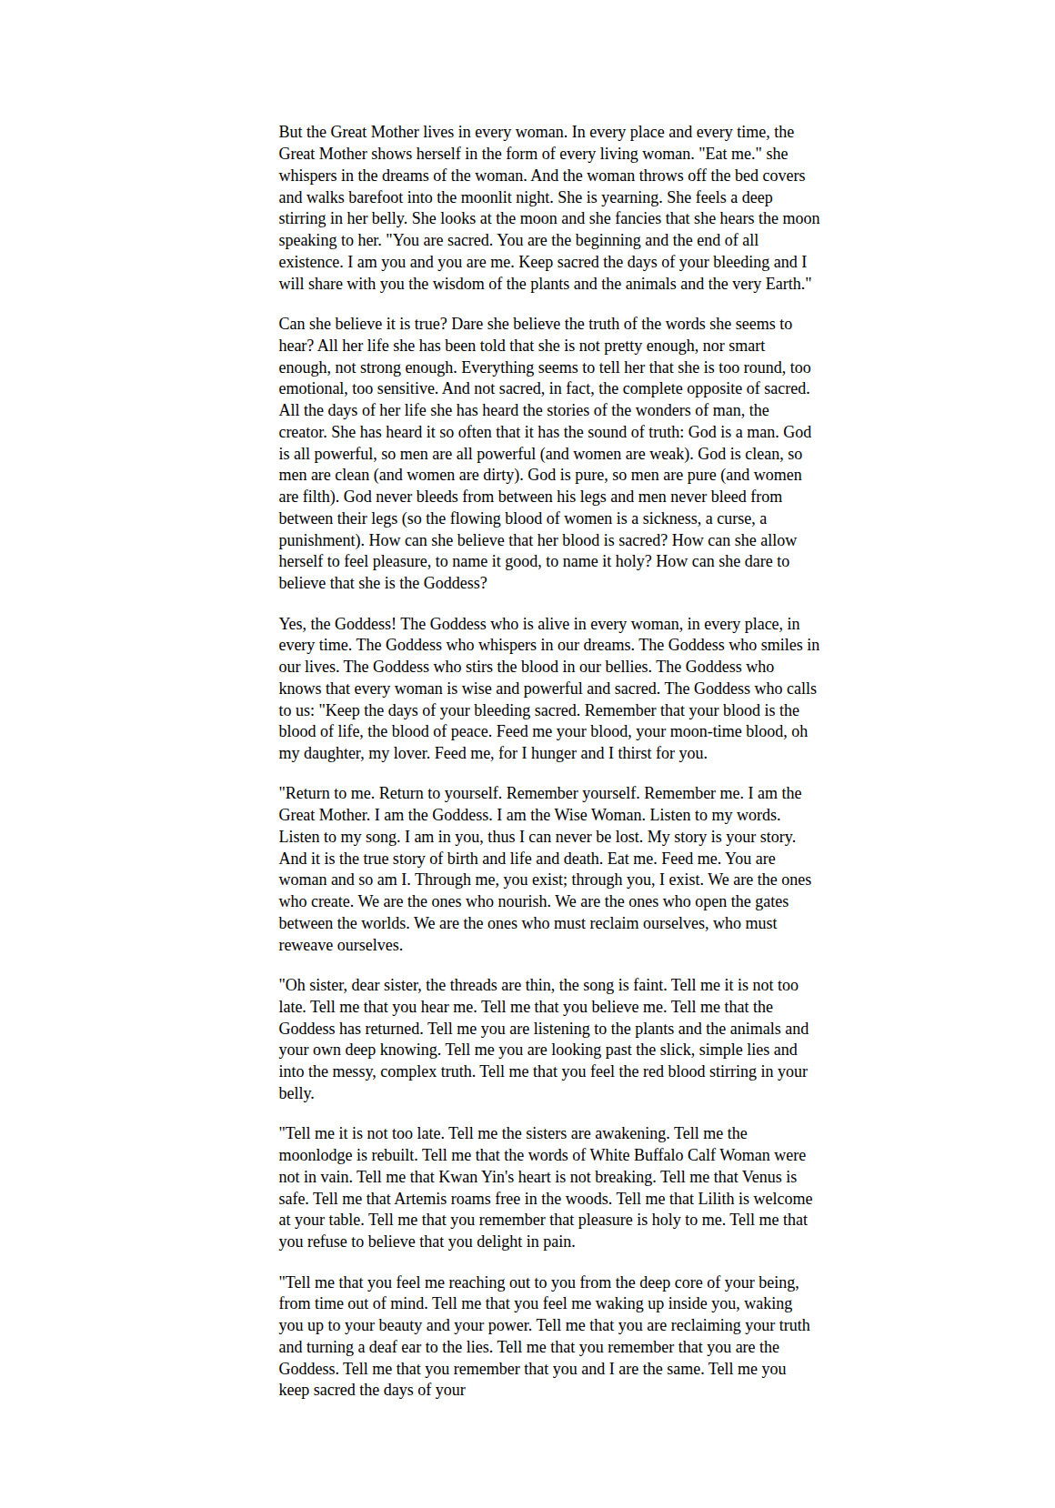But the Great Mother lives in every woman. In every place and every time, the Great Mother shows herself in the form of every living woman. "Eat me." she whispers in the dreams of the woman. And the woman throws off the bed covers and walks barefoot into the moonlit night. She is yearning. She feels a deep stirring in her belly. She looks at the moon and she fancies that she hears the moon speaking to her. "You are sacred. You are the beginning and the end of all existence. I am you and you are me. Keep sacred the days of your bleeding and I will share with you the wisdom of the plants and the animals and the very Earth."
Can she believe it is true? Dare she believe the truth of the words she seems to hear? All her life she has been told that she is not pretty enough, nor smart enough, not strong enough. Everything seems to tell her that she is too round, too emotional, too sensitive. And not sacred, in fact, the complete opposite of sacred. All the days of her life she has heard the stories of the wonders of man, the creator. She has heard it so often that it has the sound of truth: God is a man. God is all powerful, so men are all powerful (and women are weak). God is clean, so men are clean (and women are dirty). God is pure, so men are pure (and women are filth). God never bleeds from between his legs and men never bleed from between their legs (so the flowing blood of women is a sickness, a curse, a punishment). How can she believe that her blood is sacred? How can she allow herself to feel pleasure, to name it good, to name it holy? How can she dare to believe that she is the Goddess?
Yes, the Goddess! The Goddess who is alive in every woman, in every place, in every time. The Goddess who whispers in our dreams. The Goddess who smiles in our lives. The Goddess who stirs the blood in our bellies. The Goddess who knows that every woman is wise and powerful and sacred. The Goddess who calls to us: "Keep the days of your bleeding sacred. Remember that your blood is the blood of life, the blood of peace. Feed me your blood, your moon-time blood, oh my daughter, my lover. Feed me, for I hunger and I thirst for you.
"Return to me. Return to yourself. Remember yourself. Remember me. I am the Great Mother. I am the Goddess. I am the Wise Woman. Listen to my words. Listen to my song. I am in you, thus I can never be lost. My story is your story. And it is the true story of birth and life and death. Eat me. Feed me. You are woman and so am I. Through me, you exist; through you, I exist. We are the ones who create. We are the ones who nourish. We are the ones who open the gates between the worlds. We are the ones who must reclaim ourselves, who must reweave ourselves.
"Oh sister, dear sister, the threads are thin, the song is faint. Tell me it is not too late. Tell me that you hear me. Tell me that you believe me. Tell me that the Goddess has returned. Tell me you are listening to the plants and the animals and your own deep knowing. Tell me you are looking past the slick, simple lies and into the messy, complex truth. Tell me that you feel the red blood stirring in your belly.
"Tell me it is not too late. Tell me the sisters are awakening. Tell me the moonlodge is rebuilt. Tell me that the words of White Buffalo Calf Woman were not in vain. Tell me that Kwan Yin's heart is not breaking. Tell me that Venus is safe. Tell me that Artemis roams free in the woods. Tell me that Lilith is welcome at your table. Tell me that you remember that pleasure is holy to me. Tell me that you refuse to believe that you delight in pain.
"Tell me that you feel me reaching out to you from the deep core of your being, from time out of mind. Tell me that you feel me waking up inside you, waking you up to your beauty and your power. Tell me that you are reclaiming your truth and turning a deaf ear to the lies. Tell me that you remember that you are the Goddess. Tell me that you remember that you and I are the same. Tell me you keep sacred the days of your